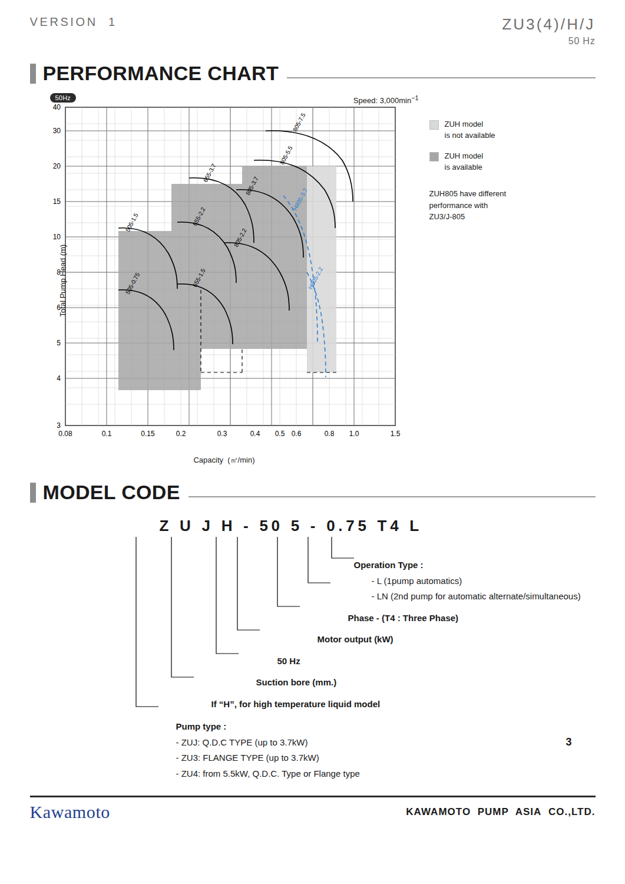VERSION 1
ZU3(4)/H/J
50 Hz
PERFORMANCE CHART
50Hz
Speed: 3,000min−1
Total Pump Head (m)
805-7.5 805-5.5 655-3.7 805-3.7 655-2.2 505-1.5 805-2.2 655-1.5 505-0.75 H805-3.7 H805-2.2 40 30 20 15 10 8 6 5 4 3 0.08 0.1 0.15 0.2 0.3 0.4 0.5 0.6 0.8 1.0 1.5
Capacity (㎥/min)
ZUH model
is not available
ZUH model
is available
ZUH805 have different
performance with
ZU3/J-805
MODEL CODE
Z U J H - 50 5 - 0.75 T4 L
Operation Type :
- L (1pump automatics)
- LN (2nd pump for automatic alternate/simultaneous)
Phase - (T4 : Three Phase)
Motor output (kW)
50 Hz
Suction bore (mm.)
If “H”, for high temperature liquid model
Pump type :
- ZUJ: Q.D.C TYPE (up to 3.7kW)
- ZU3: FLANGE TYPE (up to 3.7kW)
- ZU4: from 5.5kW, Q.D.C. Type or Flange type
3
Kawamoto
KAWAMOTO PUMP ASIA CO.,LTD.